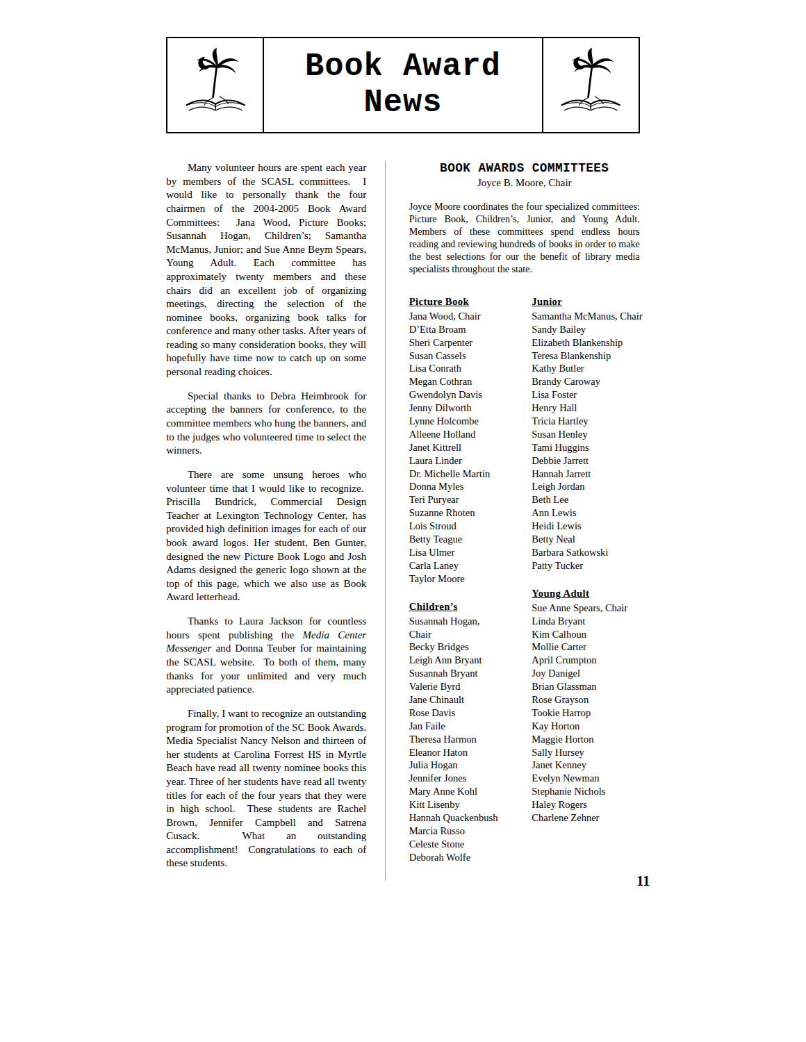Book Award News
Many volunteer hours are spent each year by members of the SCASL committees. I would like to personally thank the four chairmen of the 2004-2005 Book Award Committees: Jana Wood, Picture Books; Susannah Hogan, Children’s; Samantha McManus, Junior; and Sue Anne Beym Spears, Young Adult. Each committee has approximately twenty members and these chairs did an excellent job of organizing meetings, directing the selection of the nominee books, organizing book talks for conference and many other tasks. After years of reading so many consideration books, they will hopefully have time now to catch up on some personal reading choices.
Special thanks to Debra Heimbrook for accepting the banners for conference, to the committee members who hung the banners, and to the judges who volunteered time to select the winners.
There are some unsung heroes who volunteer time that I would like to recognize. Priscilla Bundrick, Commercial Design Teacher at Lexington Technology Center, has provided high definition images for each of our book award logos. Her student, Ben Gunter, designed the new Picture Book Logo and Josh Adams designed the generic logo shown at the top of this page, which we also use as Book Award letterhead.
Thanks to Laura Jackson for countless hours spent publishing the Media Center Messenger and Donna Teuber for maintaining the SCASL website. To both of them, many thanks for your unlimited and very much appreciated patience.
Finally, I want to recognize an outstanding program for promotion of the SC Book Awards. Media Specialist Nancy Nelson and thirteen of her students at Carolina Forrest HS in Myrtle Beach have read all twenty nominee books this year. Three of her students have read all twenty titles for each of the four years that they were in high school. These students are Rachel Brown, Jennifer Campbell and Satrena Cusack. What an outstanding accomplishment! Congratulations to each of these students.
BOOK AWARDS COMMITTEES
Joyce B. Moore, Chair
Joyce Moore coordinates the four specialized committees: Picture Book, Children’s, Junior, and Young Adult. Members of these committees spend endless hours reading and reviewing hundreds of books in order to make the best selections for our the benefit of library media specialists throughout the state.
Picture Book
Jana Wood, Chair
D’Etta Broam
Sheri Carpenter
Susan Cassels
Lisa Conrath
Megan Cothran
Gwendolyn Davis
Jenny Dilworth
Lynne Holcombe
Alleene Holland
Janet Kittrell
Laura Linder
Dr. Michelle Martin
Donna Myles
Teri Puryear
Suzanne Rhoten
Lois Stroud
Betty Teague
Lisa Ulmer
Carla Laney
Taylor Moore
Children’s
Susannah Hogan,
Chair
Becky Bridges
Leigh Ann Bryant
Susannah Bryant
Valerie Byrd
Jane Chinault
Rose Davis
Jan Faile
Theresa Harmon
Eleanor Haton
Julia Hogan
Jennifer Jones
Mary Anne Kohl
Kitt Lisenby
Hannah Quackenbush
Marcia Russo
Celeste Stone
Deborah Wolfe
Junior
Samantha McManus, Chair
Sandy Bailey
Elizabeth Blankenship
Teresa Blankenship
Kathy Butler
Brandy Caroway
Lisa Foster
Henry Hall
Tricia Hartley
Susan Henley
Tami Huggins
Debbie Jarrett
Hannah Jarrett
Leigh Jordan
Beth Lee
Ann Lewis
Heidi Lewis
Betty Neal
Barbara Satkowski
Patty Tucker
Young Adult
Sue Anne Spears, Chair
Linda Bryant
Kim Calhoun
Mollie Carter
April Crumpton
Joy Danigel
Brian Glassman
Rose Grayson
Tookie Harrop
Kay Horton
Maggie Horton
Sally Hursey
Janet Kenney
Evelyn Newman
Stephanie Nichols
Haley Rogers
Charlene Zehner
11